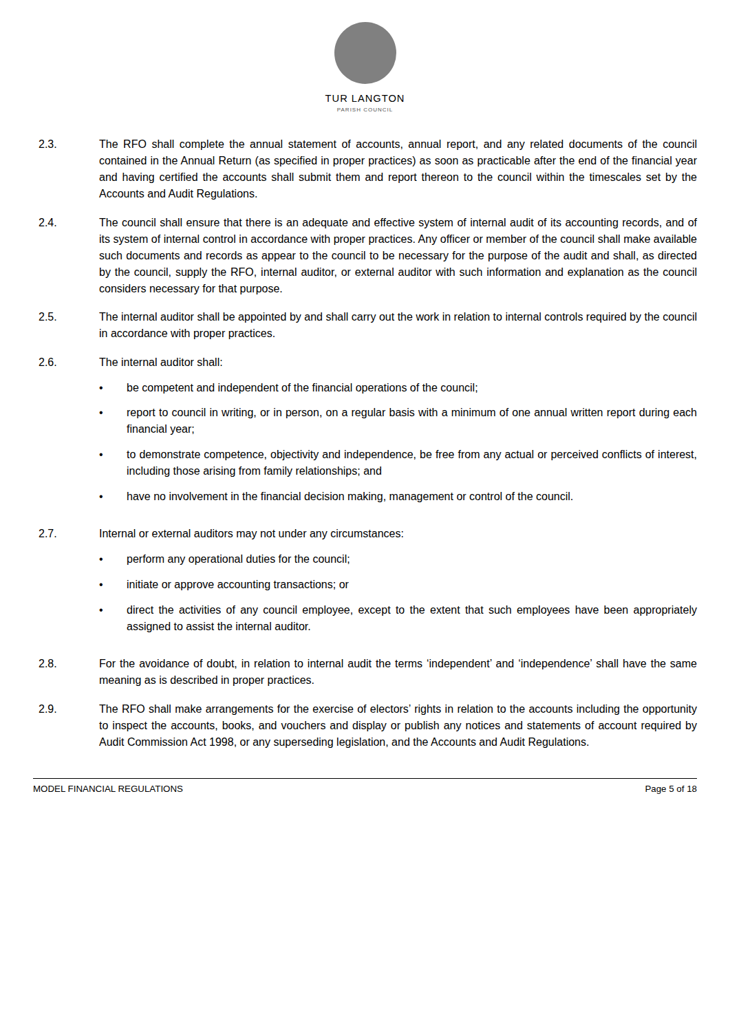TUR LANGTON
PARISH COUNCIL
2.3. The RFO shall complete the annual statement of accounts, annual report, and any related documents of the council contained in the Annual Return (as specified in proper practices) as soon as practicable after the end of the financial year and having certified the accounts shall submit them and report thereon to the council within the timescales set by the Accounts and Audit Regulations.
2.4. The council shall ensure that there is an adequate and effective system of internal audit of its accounting records, and of its system of internal control in accordance with proper practices. Any officer or member of the council shall make available such documents and records as appear to the council to be necessary for the purpose of the audit and shall, as directed by the council, supply the RFO, internal auditor, or external auditor with such information and explanation as the council considers necessary for that purpose.
2.5. The internal auditor shall be appointed by and shall carry out the work in relation to internal controls required by the council in accordance with proper practices.
2.6. The internal auditor shall:
•be competent and independent of the financial operations of the council;
•report to council in writing, or in person, on a regular basis with a minimum of one annual written report during each financial year;
•to demonstrate competence, objectivity and independence, be free from any actual or perceived conflicts of interest, including those arising from family relationships; and
•have no involvement in the financial decision making, management or control of the council.
2.7. Internal or external auditors may not under any circumstances:
•perform any operational duties for the council;
•initiate or approve accounting transactions; or
•direct the activities of any council employee, except to the extent that such employees have been appropriately assigned to assist the internal auditor.
2.8. For the avoidance of doubt, in relation to internal audit the terms ‘independent’ and ‘independence’ shall have the same meaning as is described in proper practices.
2.9. The RFO shall make arrangements for the exercise of electors’ rights in relation to the accounts including the opportunity to inspect the accounts, books, and vouchers and display or publish any notices and statements of account required by Audit Commission Act 1998, or any superseding legislation, and the Accounts and Audit Regulations.
MODEL FINANCIAL REGULATIONS Page 5 of 18